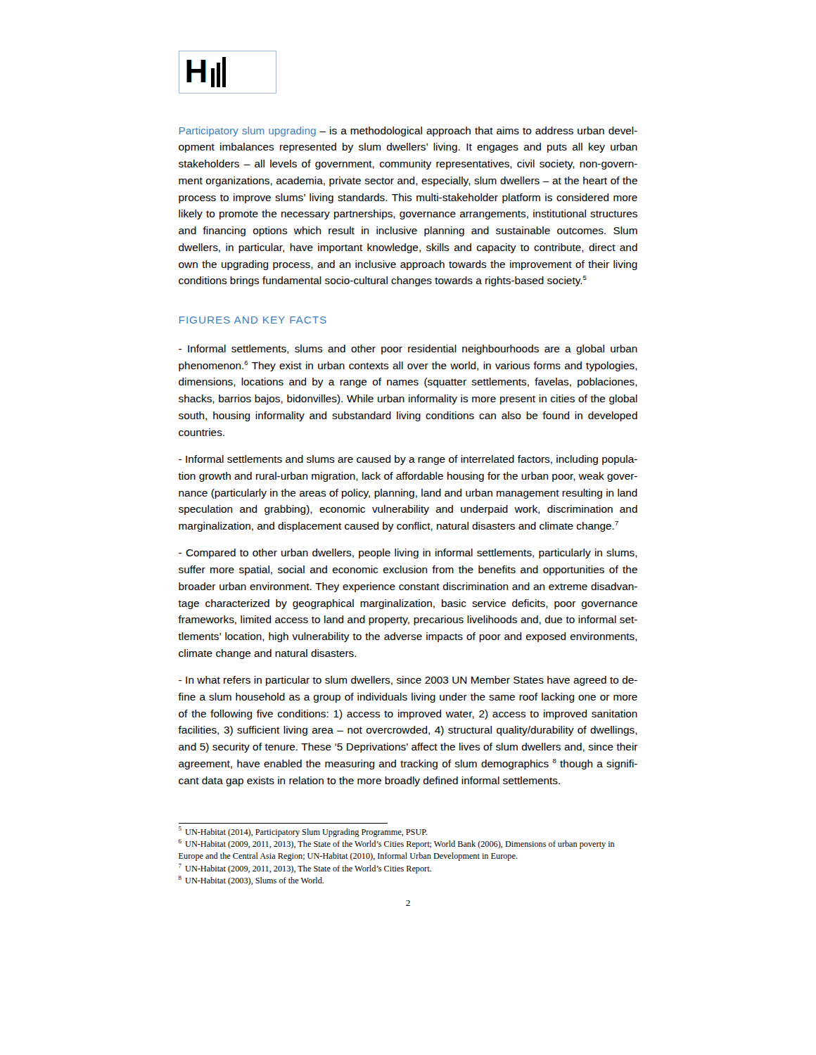H
Participatory slum upgrading – is a methodological approach that aims to address urban development imbalances represented by slum dwellers’ living. It engages and puts all key urban stakeholders – all levels of government, community representatives, civil society, non-government organizations, academia, private sector and, especially, slum dwellers – at the heart of the process to improve slums’ living standards. This multi-stakeholder platform is considered more likely to promote the necessary partnerships, governance arrangements, institutional structures and financing options which result in inclusive planning and sustainable outcomes. Slum dwellers, in particular, have important knowledge, skills and capacity to contribute, direct and own the upgrading process, and an inclusive approach towards the improvement of their living conditions brings fundamental socio-cultural changes towards a rights-based society.5
Figures and key facts
- Informal settlements, slums and other poor residential neighbourhoods are a global urban phenomenon.6 They exist in urban contexts all over the world, in various forms and typologies, dimensions, locations and by a range of names (squatter settlements, favelas, poblaciones, shacks, barrios bajos, bidonvilles). While urban informality is more present in cities of the global south, housing informality and substandard living conditions can also be found in developed countries.
- Informal settlements and slums are caused by a range of interrelated factors, including population growth and rural-urban migration, lack of affordable housing for the urban poor, weak governance (particularly in the areas of policy, planning, land and urban management resulting in land speculation and grabbing), economic vulnerability and underpaid work, discrimination and marginalization, and displacement caused by conflict, natural disasters and climate change.7
- Compared to other urban dwellers, people living in informal settlements, particularly in slums, suffer more spatial, social and economic exclusion from the benefits and opportunities of the broader urban environment. They experience constant discrimination and an extreme disadvantage characterized by geographical marginalization, basic service deficits, poor governance frameworks, limited access to land and property, precarious livelihoods and, due to informal settlements’ location, high vulnerability to the adverse impacts of poor and exposed environments, climate change and natural disasters.
- In what refers in particular to slum dwellers, since 2003 UN Member States have agreed to define a slum household as a group of individuals living under the same roof lacking one or more of the following five conditions: 1) access to improved water, 2) access to improved sanitation facilities, 3) sufficient living area – not overcrowded, 4) structural quality/durability of dwellings, and 5) security of tenure. These ‘5 Deprivations’ affect the lives of slum dwellers and, since their agreement, have enabled the measuring and tracking of slum demographics 8 though a significant data gap exists in relation to the more broadly defined informal settlements.
5 UN-Habitat (2014), Participatory Slum Upgrading Programme, PSUP.
6 UN-Habitat (2009, 2011, 2013), The State of the World’s Cities Report; World Bank (2006), Dimensions of urban poverty in Europe and the Central Asia Region; UN-Habitat (2010), Informal Urban Development in Europe.
7 UN-Habitat (2009, 2011, 2013), The State of the World’s Cities Report.
8 UN-Habitat (2003), Slums of the World.
2